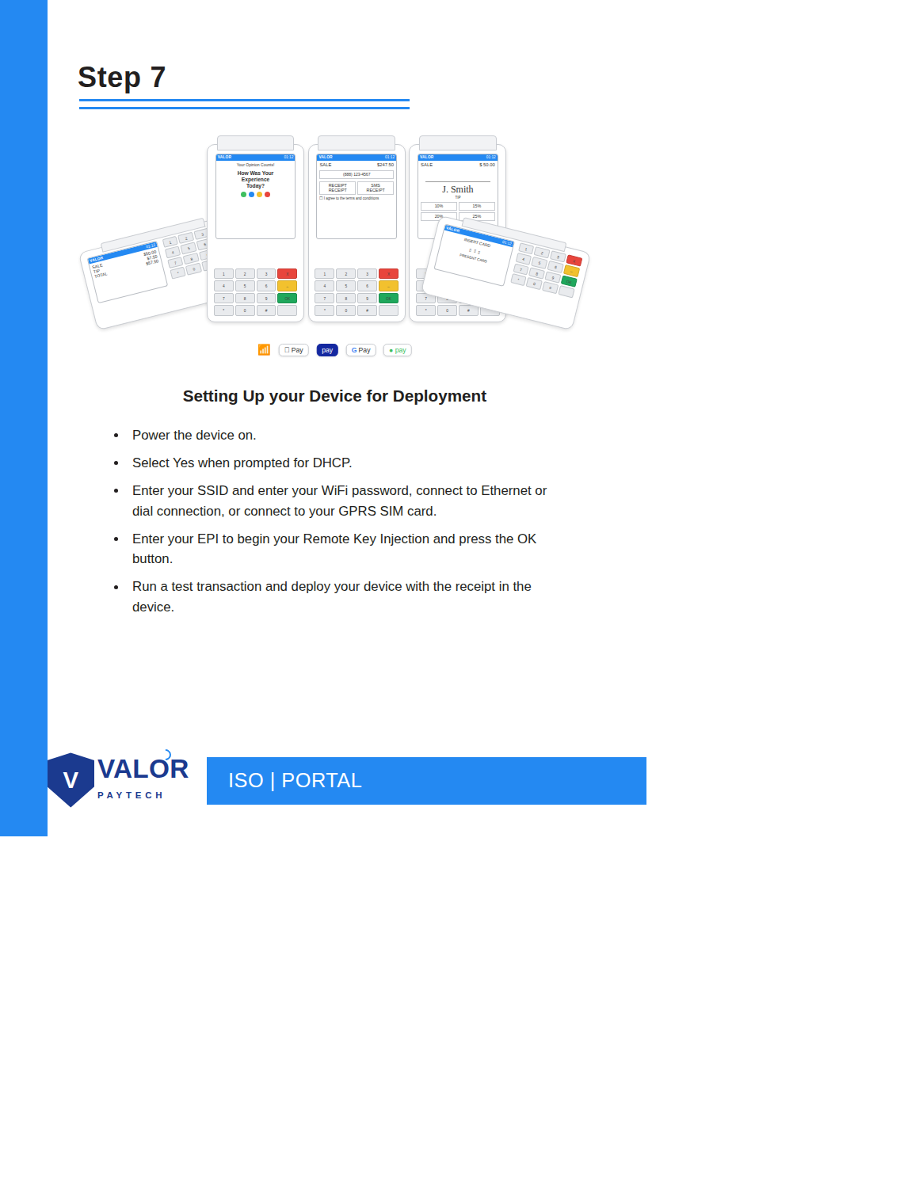Step 7
VALOR 01:12
SALE$50.00
TIP$7.50
TOTAL$57.50
1
2
3
X
4
5
6
←
7
8
9
OK
*
0
#
VALOR 01:12
Your Opinion Counts!
How Was Your
Experience
Today?
1
2
3
X
4
5
6
←
7
8
9
OK
*
0
#
VALOR 01:12
SALE$247.50
(888) 123-4567
RECEIPT
RECEIPT
SMS
RECEIPT
☐ I agree to the terms and conditions
1
2
3
X
4
5
6
←
7
8
9
OK
*
0
#
VALOR 01:12
SALE$ 50.00
J. Smith
TIP
10%
15%
20%
25%
1
2
3
X
4
5
6
←
7
8
9
OK
*
0
#
VALOR 01:12
INSERT CARD
▯ ▯ ▯
PRESENT CARD
1
2
3
X
4
5
6
←
7
8
9
OK
*
0
#
📶 Pay pay G Pay ● pay
Setting Up your Device for Deployment
Power the device on.
Select Yes when prompted for DHCP.
Enter your SSID and enter your WiFi password, connect to Ethernet or dial connection, or connect to your GPRS SIM card.
Enter your EPI to begin your Remote Key Injection and press the OK button.
Run a test transaction and deploy your device with the receipt in the device.
ISO | PORTAL
V
VALOR
PAYTECH